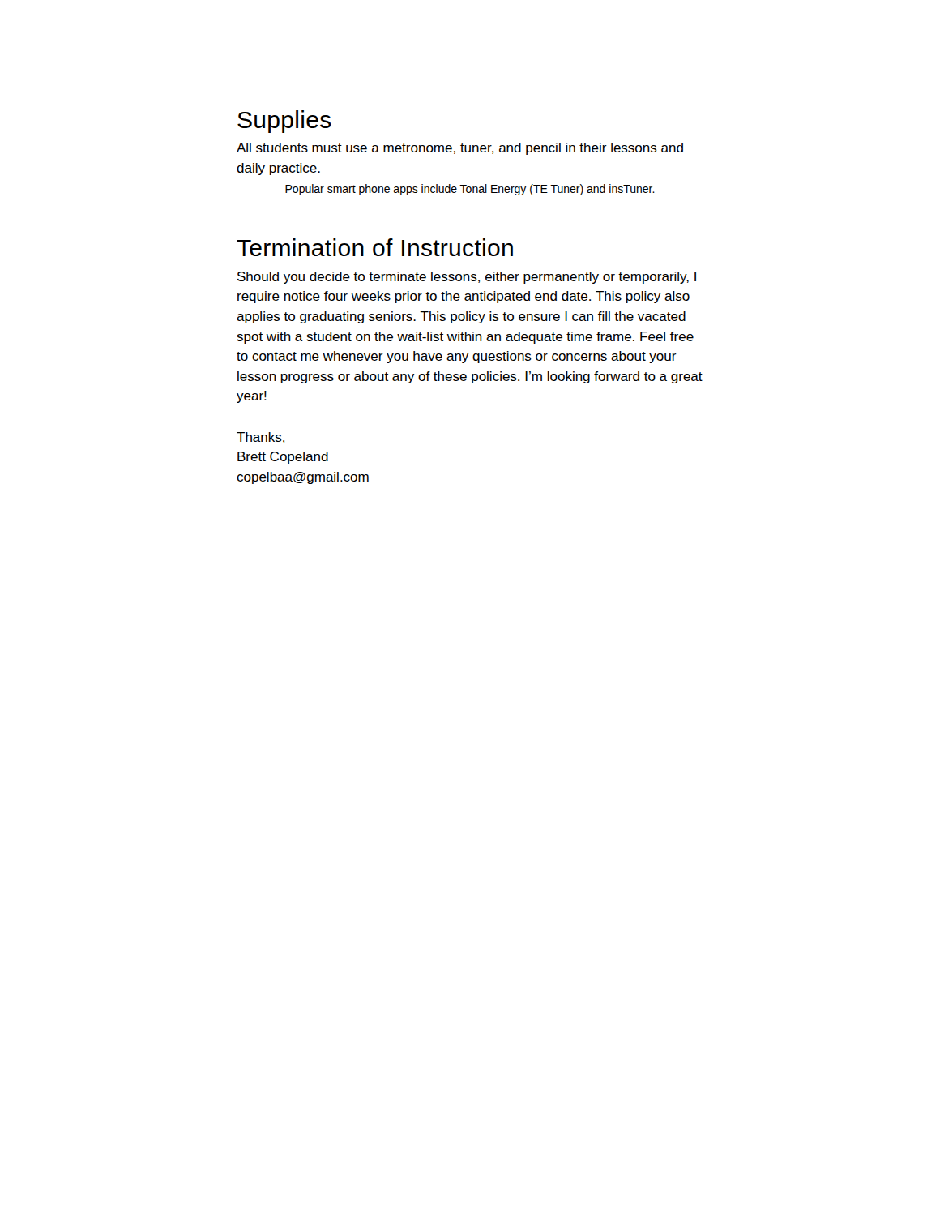Supplies
All students must use a metronome, tuner, and pencil in their lessons and daily practice.
Popular smart phone apps include Tonal Energy (TE Tuner) and insTuner.
Termination of Instruction
Should you decide to terminate lessons, either permanently or temporarily, I require notice four weeks prior to the anticipated end date. This policy also applies to graduating seniors. This policy is to ensure I can fill the vacated spot with a student on the wait-list within an adequate time frame. Feel free to contact me whenever you have any questions or concerns about your lesson progress or about any of these policies. I’m looking forward to a great year!
Thanks,
Brett Copeland
copelbaa@gmail.com